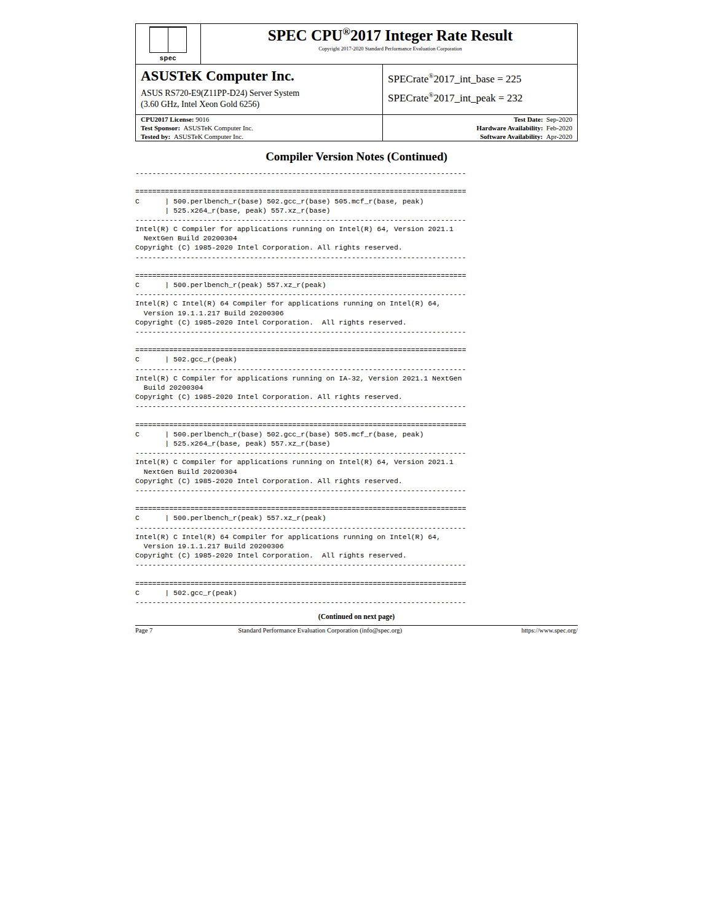spec
SPEC CPU®2017 Integer Rate Result
Copyright 2017-2020 Standard Performance Evaluation Corporation
ASUSTeK Computer Inc.
ASUS RS720-E9(Z11PP-D24) Server System
(3.60 GHz, Intel Xeon Gold 6256)
SPECrate®2017_int_base = 225
SPECrate®2017_int_peak = 232
CPU2017 License: 9016
Test Date: Sep-2020
Test Sponsor: ASUSTeK Computer Inc.
Hardware Availability: Feb-2020
Tested by: ASUSTeK Computer Inc.
Software Availability: Apr-2020
Compiler Version Notes (Continued)
------------------------------------------------------------------------------

==============================================================================
C      | 500.perlbench_r(base) 502.gcc_r(base) 505.mcf_r(base, peak)
       | 525.x264_r(base, peak) 557.xz_r(base)
------------------------------------------------------------------------------
Intel(R) C Compiler for applications running on Intel(R) 64, Version 2021.1
  NextGen Build 20200304
Copyright (C) 1985-2020 Intel Corporation. All rights reserved.
------------------------------------------------------------------------------

==============================================================================
C      | 500.perlbench_r(peak) 557.xz_r(peak)
------------------------------------------------------------------------------
Intel(R) C Intel(R) 64 Compiler for applications running on Intel(R) 64,
  Version 19.1.1.217 Build 20200306
Copyright (C) 1985-2020 Intel Corporation.  All rights reserved.
------------------------------------------------------------------------------

==============================================================================
C      | 502.gcc_r(peak)
------------------------------------------------------------------------------
Intel(R) C Compiler for applications running on IA-32, Version 2021.1 NextGen
  Build 20200304
Copyright (C) 1985-2020 Intel Corporation. All rights reserved.
------------------------------------------------------------------------------

==============================================================================
C      | 500.perlbench_r(base) 502.gcc_r(base) 505.mcf_r(base, peak)
       | 525.x264_r(base, peak) 557.xz_r(base)
------------------------------------------------------------------------------
Intel(R) C Compiler for applications running on Intel(R) 64, Version 2021.1
  NextGen Build 20200304
Copyright (C) 1985-2020 Intel Corporation. All rights reserved.
------------------------------------------------------------------------------

==============================================================================
C      | 500.perlbench_r(peak) 557.xz_r(peak)
------------------------------------------------------------------------------
Intel(R) C Intel(R) 64 Compiler for applications running on Intel(R) 64,
  Version 19.1.1.217 Build 20200306
Copyright (C) 1985-2020 Intel Corporation.  All rights reserved.
------------------------------------------------------------------------------

==============================================================================
C      | 502.gcc_r(peak)
------------------------------------------------------------------------------
(Continued on next page)
Page 7
Standard Performance Evaluation Corporation (info@spec.org)
https://www.spec.org/